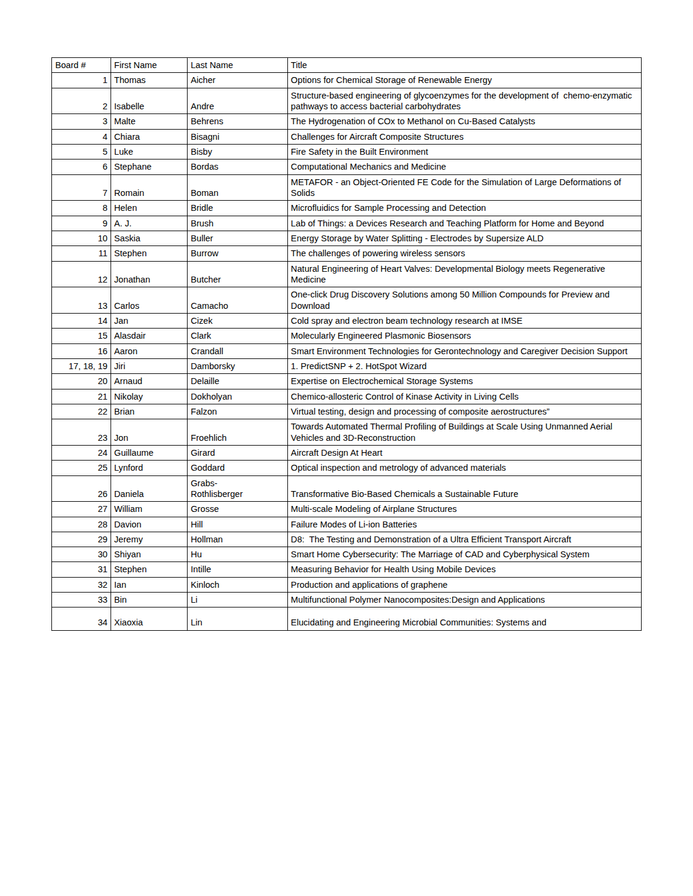| Board # | First Name | Last Name | Title |
| --- | --- | --- | --- |
| 1 | Thomas | Aicher | Options for Chemical Storage of Renewable Energy |
| 2 | Isabelle | Andre | Structure-based engineering of glycoenzymes for the development of chemo-enzymatic pathways to access bacterial carbohydrates |
| 3 | Malte | Behrens | The Hydrogenation of COx to Methanol on Cu-Based Catalysts |
| 4 | Chiara | Bisagni | Challenges for Aircraft Composite Structures |
| 5 | Luke | Bisby | Fire Safety in the Built Environment |
| 6 | Stephane | Bordas | Computational Mechanics and Medicine |
| 7 | Romain | Boman | METAFOR - an Object-Oriented FE Code for the Simulation of Large Deformations of Solids |
| 8 | Helen | Bridle | Microfluidics for Sample Processing and Detection |
| 9 | A. J. | Brush | Lab of Things: a Devices Research and Teaching Platform for Home and Beyond |
| 10 | Saskia | Buller | Energy Storage by Water Splitting - Electrodes by Supersize ALD |
| 11 | Stephen | Burrow | The challenges of powering wireless sensors |
| 12 | Jonathan | Butcher | Natural Engineering of Heart Valves: Developmental Biology meets Regenerative Medicine |
| 13 | Carlos | Camacho | One-click Drug Discovery Solutions among 50 Million Compounds for Preview and Download |
| 14 | Jan | Cizek | Cold spray and electron beam technology research at IMSE |
| 15 | Alasdair | Clark | Molecularly Engineered Plasmonic Biosensors |
| 16 | Aaron | Crandall | Smart Environment Technologies for Gerontechnology and Caregiver Decision Support |
| 17, 18, 19 | Jiri | Damborsky | 1. PredictSNP + 2. HotSpot Wizard |
| 20 | Arnaud | Delaille | Expertise on Electrochemical Storage Systems |
| 21 | Nikolay | Dokholyan | Chemico-allosteric Control of Kinase Activity in Living Cells |
| 22 | Brian | Falzon | Virtual testing, design and processing of composite aerostructures” |
| 23 | Jon | Froehlich | Towards Automated Thermal Profiling of Buildings at Scale Using Unmanned Aerial Vehicles and 3D-Reconstruction |
| 24 | Guillaume | Girard | Aircraft Design At Heart |
| 25 | Lynford | Goddard | Optical inspection and metrology of advanced materials |
| 26 | Daniela | Grabs- Rothlisberger | Transformative Bio-Based Chemicals a Sustainable Future |
| 27 | William | Grosse | Multi-scale Modeling of Airplane Structures |
| 28 | Davion | Hill | Failure Modes of Li-ion Batteries |
| 29 | Jeremy | Hollman | D8: The Testing and Demonstration of a Ultra Efficient Transport Aircraft |
| 30 | Shiyan | Hu | Smart Home Cybersecurity: The Marriage of CAD and Cyberphysical System |
| 31 | Stephen | Intille | Measuring Behavior for Health Using Mobile Devices |
| 32 | Ian | Kinloch | Production and applications of graphene |
| 33 | Bin | Li | Multifunctional Polymer Nanocomposites:Design and Applications |
| 34 | Xiaoxia | Lin | Elucidating and Engineering Microbial Communities: Systems and |